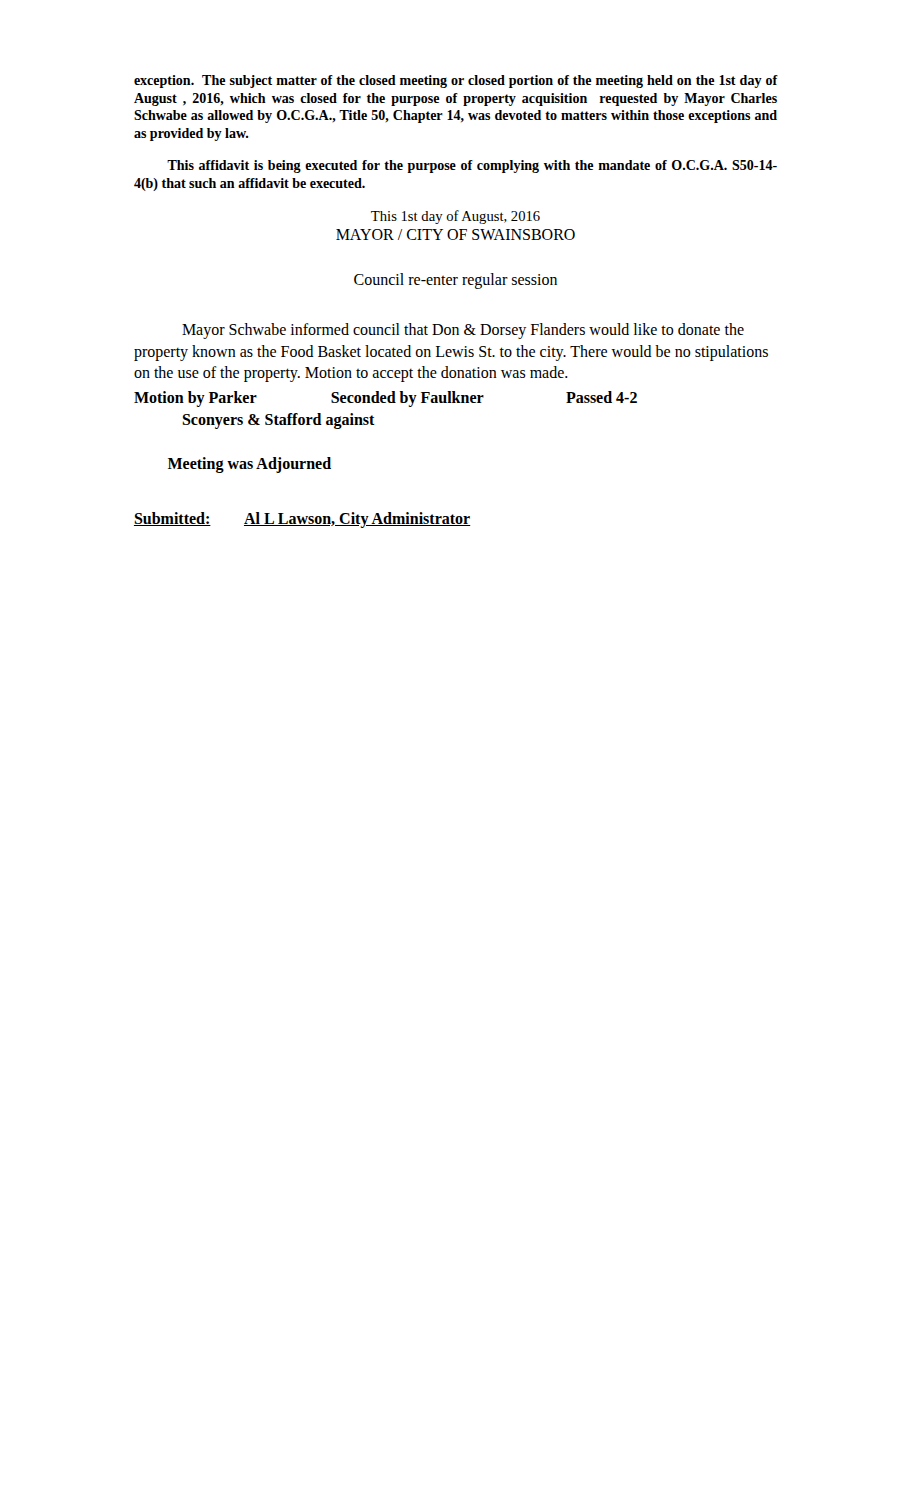exception. The subject matter of the closed meeting or closed portion of the meeting held on the 1st day of August , 2016, which was closed for the purpose of property acquisition requested by Mayor Charles Schwabe as allowed by O.C.G.A., Title 50, Chapter 14, was devoted to matters within those exceptions and as provided by law.
This affidavit is being executed for the purpose of complying with the mandate of O.C.G.A. S50-14-4(b) that such an affidavit be executed.
This 1st day of August, 2016
MAYOR / CITY OF SWAINSBORO
Council re-enter regular session
Mayor Schwabe informed council that Don & Dorsey Flanders would like to donate the property known as the Food Basket located on Lewis St. to the city. There would be no stipulations on the use of the property. Motion to accept the donation was made.
Motion by Parker Seconded by Faulkner Passed 4-2 Sconyers & Stafford against
Meeting was Adjourned
Submitted: Al L Lawson, City Administrator